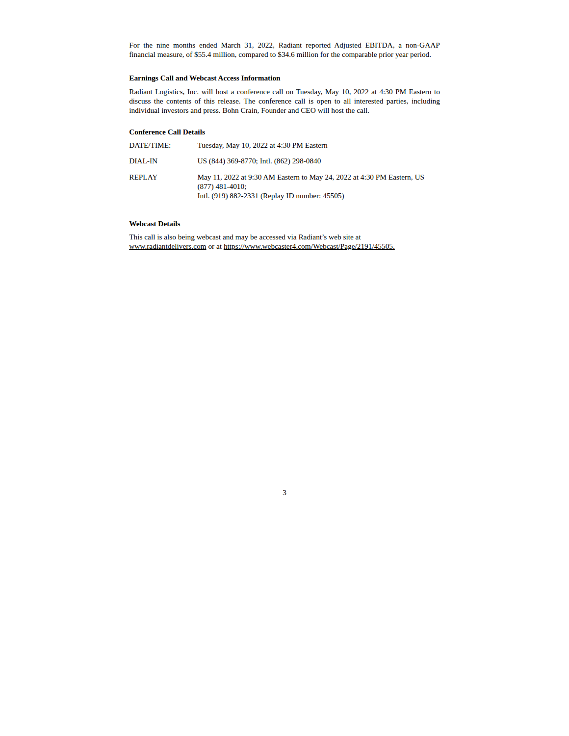For the nine months ended March 31, 2022, Radiant reported Adjusted EBITDA, a non-GAAP financial measure, of $55.4 million, compared to $34.6 million for the comparable prior year period.
Earnings Call and Webcast Access Information
Radiant Logistics, Inc. will host a conference call on Tuesday, May 10, 2022 at 4:30 PM Eastern to discuss the contents of this release. The conference call is open to all interested parties, including individual investors and press. Bohn Crain, Founder and CEO will host the call.
Conference Call Details
| DATE/TIME: | Tuesday, May 10, 2022 at 4:30 PM Eastern |
| DIAL-IN | US (844) 369-8770; Intl. (862) 298-0840 |
| REPLAY | May 11, 2022 at 9:30 AM Eastern to May 24, 2022 at 4:30 PM Eastern, US (877) 481-4010; Intl. (919) 882-2331 (Replay ID number: 45505) |
Webcast Details
This call is also being webcast and may be accessed via Radiant’s web site at www.radiantdelivers.com or at https://www.webcaster4.com/Webcast/Page/2191/45505.
3